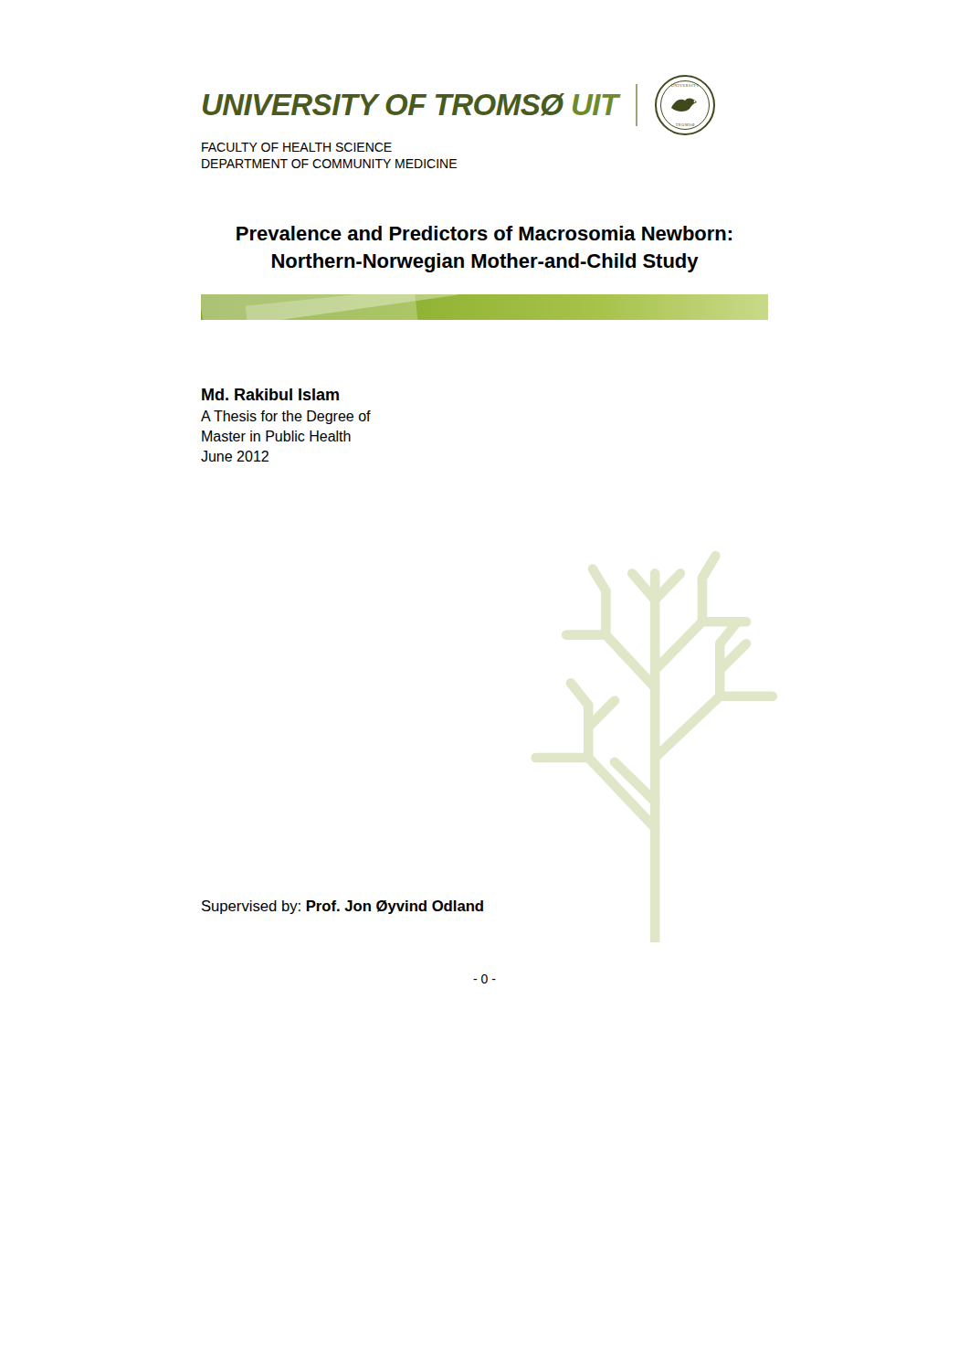UNIVERSITY OF TROMSØ UIT
University
Tromsø
FACULTY OF HEALTH SCIENCE
DEPARTMENT OF COMMUNITY MEDICINE
Prevalence and Predictors of Macrosomia Newborn:
Northern-Norwegian Mother-and-Child Study
Md. Rakibul Islam
A Thesis for the Degree of
Master in Public Health
June 2012
Supervised by: Prof. Jon Øyvind Odland
- 0 -